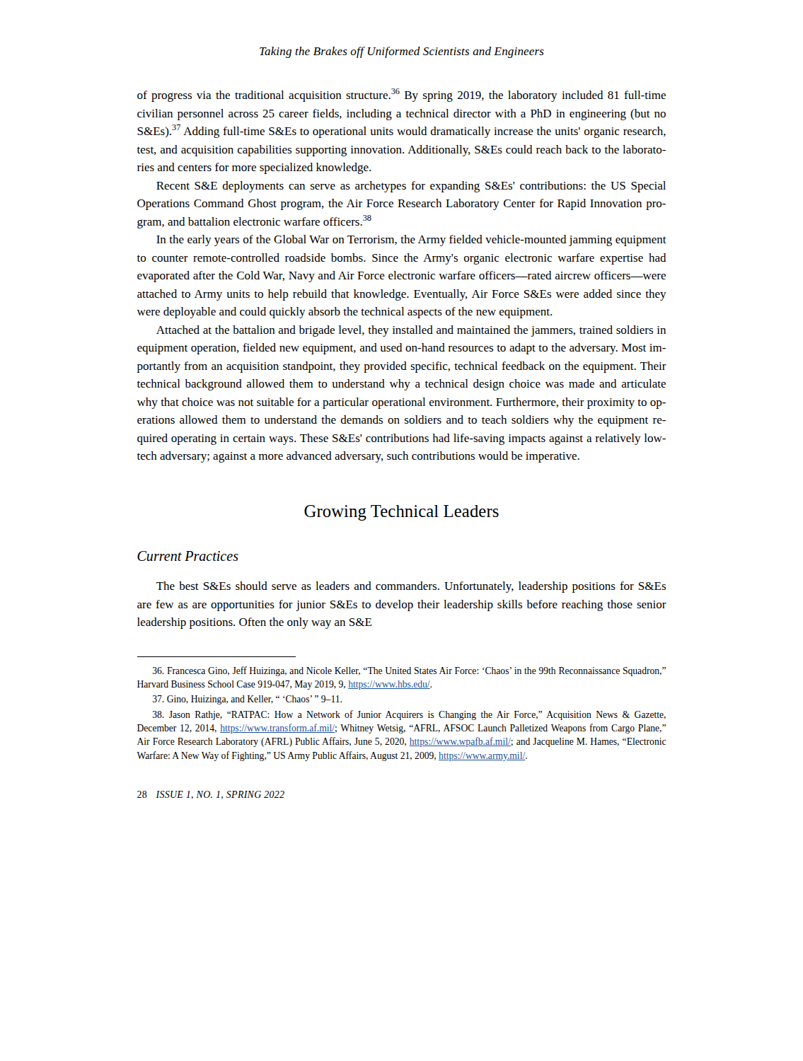Taking the Brakes off Uniformed Scientists and Engineers
of progress via the traditional acquisition structure.36 By spring 2019, the laboratory included 81 full-time civilian personnel across 25 career fields, including a technical director with a PhD in engineering (but no S&Es).37 Adding full-time S&Es to operational units would dramatically increase the units' organic research, test, and acquisition capabilities supporting innovation. Additionally, S&Es could reach back to the laboratories and centers for more specialized knowledge.
Recent S&E deployments can serve as archetypes for expanding S&Es' contributions: the US Special Operations Command Ghost program, the Air Force Research Laboratory Center for Rapid Innovation program, and battalion electronic warfare officers.38
In the early years of the Global War on Terrorism, the Army fielded vehicle-mounted jamming equipment to counter remote-controlled roadside bombs. Since the Army's organic electronic warfare expertise had evaporated after the Cold War, Navy and Air Force electronic warfare officers—rated aircrew officers—were attached to Army units to help rebuild that knowledge. Eventually, Air Force S&Es were added since they were deployable and could quickly absorb the technical aspects of the new equipment.
Attached at the battalion and brigade level, they installed and maintained the jammers, trained soldiers in equipment operation, fielded new equipment, and used on-hand resources to adapt to the adversary. Most importantly from an acquisition standpoint, they provided specific, technical feedback on the equipment. Their technical background allowed them to understand why a technical design choice was made and articulate why that choice was not suitable for a particular operational environment. Furthermore, their proximity to operations allowed them to understand the demands on soldiers and to teach soldiers why the equipment required operating in certain ways. These S&Es' contributions had life-saving impacts against a relatively low-tech adversary; against a more advanced adversary, such contributions would be imperative.
Growing Technical Leaders
Current Practices
The best S&Es should serve as leaders and commanders. Unfortunately, leadership positions for S&Es are few as are opportunities for junior S&Es to develop their leadership skills before reaching those senior leadership positions. Often the only way an S&E
36. Francesca Gino, Jeff Huizinga, and Nicole Keller, “The United States Air Force: ‘Chaos’ in the 99th Reconnaissance Squadron,” Harvard Business School Case 919-047, May 2019, 9, https://www.hbs.edu/.
37. Gino, Huizinga, and Keller, “ ‘Chaos’ ” 9–11.
38. Jason Rathje, “RATPAC: How a Network of Junior Acquirers is Changing the Air Force,” Acquisition News & Gazette, December 12, 2014, https://www.transform.af.mil/; Whitney Wetsig, “AFRL, AFSOC Launch Palletized Weapons from Cargo Plane,” Air Force Research Laboratory (AFRL) Public Affairs, June 5, 2020, https://www.wpafb.af.mil/; and Jacqueline M. Hames, “Electronic Warfare: A New Way of Fighting,” US Army Public Affairs, August 21, 2009, https://www.army.mil/.
28 ISSUE 1, NO. 1, SPRING 2022